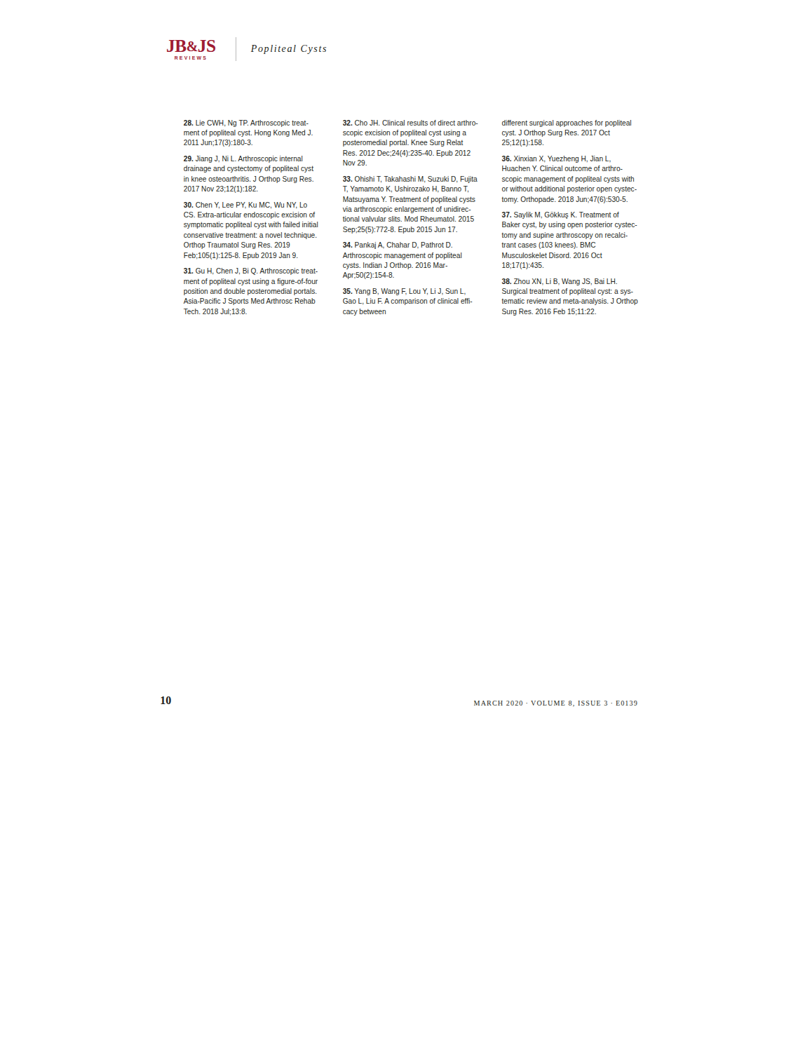JB&JS REVIEWS
Popliteal Cysts
28. Lie CWH, Ng TP. Arthroscopic treatment of popliteal cyst. Hong Kong Med J. 2011 Jun;17(3):180-3.
29. Jiang J, Ni L. Arthroscopic internal drainage and cystectomy of popliteal cyst in knee osteoarthritis. J Orthop Surg Res. 2017 Nov 23;12(1):182.
30. Chen Y, Lee PY, Ku MC, Wu NY, Lo CS. Extra-articular endoscopic excision of symptomatic popliteal cyst with failed initial conservative treatment: a novel technique. Orthop Traumatol Surg Res. 2019 Feb;105(1):125-8. Epub 2019 Jan 9.
31. Gu H, Chen J, Bi Q. Arthroscopic treatment of popliteal cyst using a figure-of-four position and double posteromedial portals. Asia-Pacific J Sports Med Arthrosc Rehab Tech. 2018 Jul;13:8.
32. Cho JH. Clinical results of direct arthroscopic excision of popliteal cyst using a posteromedial portal. Knee Surg Relat Res. 2012 Dec;24(4):235-40. Epub 2012 Nov 29.
33. Ohishi T, Takahashi M, Suzuki D, Fujita T, Yamamoto K, Ushirozako H, Banno T, Matsuyama Y. Treatment of popliteal cysts via arthroscopic enlargement of unidirectional valvular slits. Mod Rheumatol. 2015 Sep;25(5):772-8. Epub 2015 Jun 17.
34. Pankaj A, Chahar D, Pathrot D. Arthroscopic management of popliteal cysts. Indian J Orthop. 2016 Mar-Apr;50(2):154-8.
35. Yang B, Wang F, Lou Y, Li J, Sun L, Gao L, Liu F. A comparison of clinical efficacy between
different surgical approaches for popliteal cyst. J Orthop Surg Res. 2017 Oct 25;12(1):158.
36. Xinxian X, Yuezheng H, Jian L, Huachen Y. Clinical outcome of arthroscopic management of popliteal cysts with or without additional posterior open cystectomy. Orthopade. 2018 Jun;47(6):530-5.
37. Saylik M, Gökkuş K. Treatment of Baker cyst, by using open posterior cystectomy and supine arthroscopy on recalcitrant cases (103 knees). BMC Musculoskelet Disord. 2016 Oct 18;17(1):435.
38. Zhou XN, Li B, Wang JS, Bai LH. Surgical treatment of popliteal cyst: a systematic review and meta-analysis. J Orthop Surg Res. 2016 Feb 15;11:22.
10
March 2020·Volume 8, Issue 3·e0139